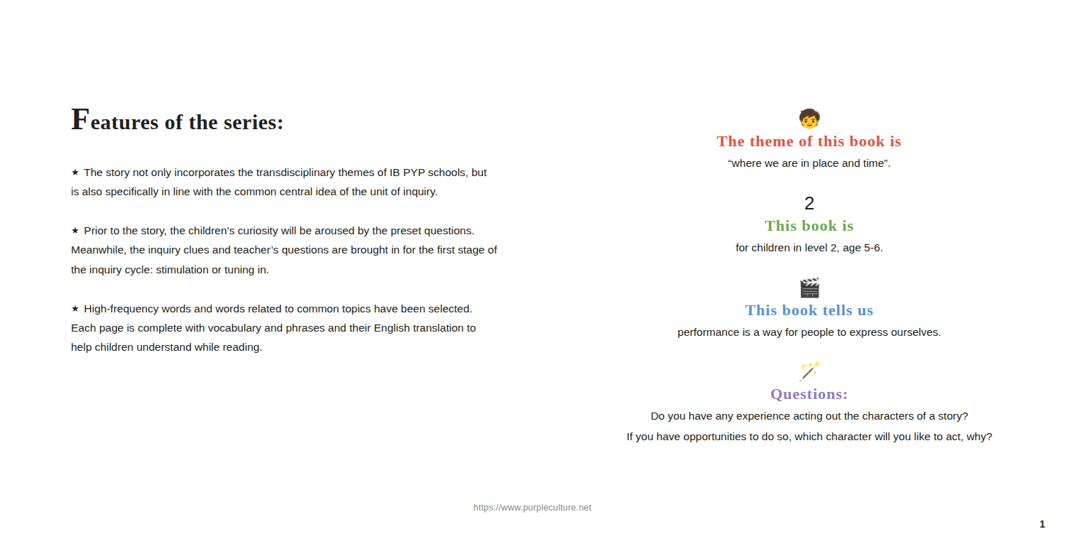Features of the series:
★ The story not only incorporates the transdisciplinary themes of IB PYP schools, but is also specifically in line with the common central idea of the unit of inquiry.
★ Prior to the story, the children’s curiosity will be aroused by the preset questions. Meanwhile, the inquiry clues and teacher’s questions are brought in for the first stage of the inquiry cycle: stimulation or tuning in.
★ High-frequency words and words related to common topics have been selected. Each page is complete with vocabulary and phrases and their English translation to help children understand while reading.
🧒
The theme of this book is
“where we are in place and time”.
2
This book is
for children in level 2, age 5-6.
🎬
This book tells us
performance is a way for people to express ourselves.
🪄
Questions:
Do you have any experience acting out the characters of a story?
If you have opportunities to do so, which character will you like to act, why?
https://www.purpleculture.net
1